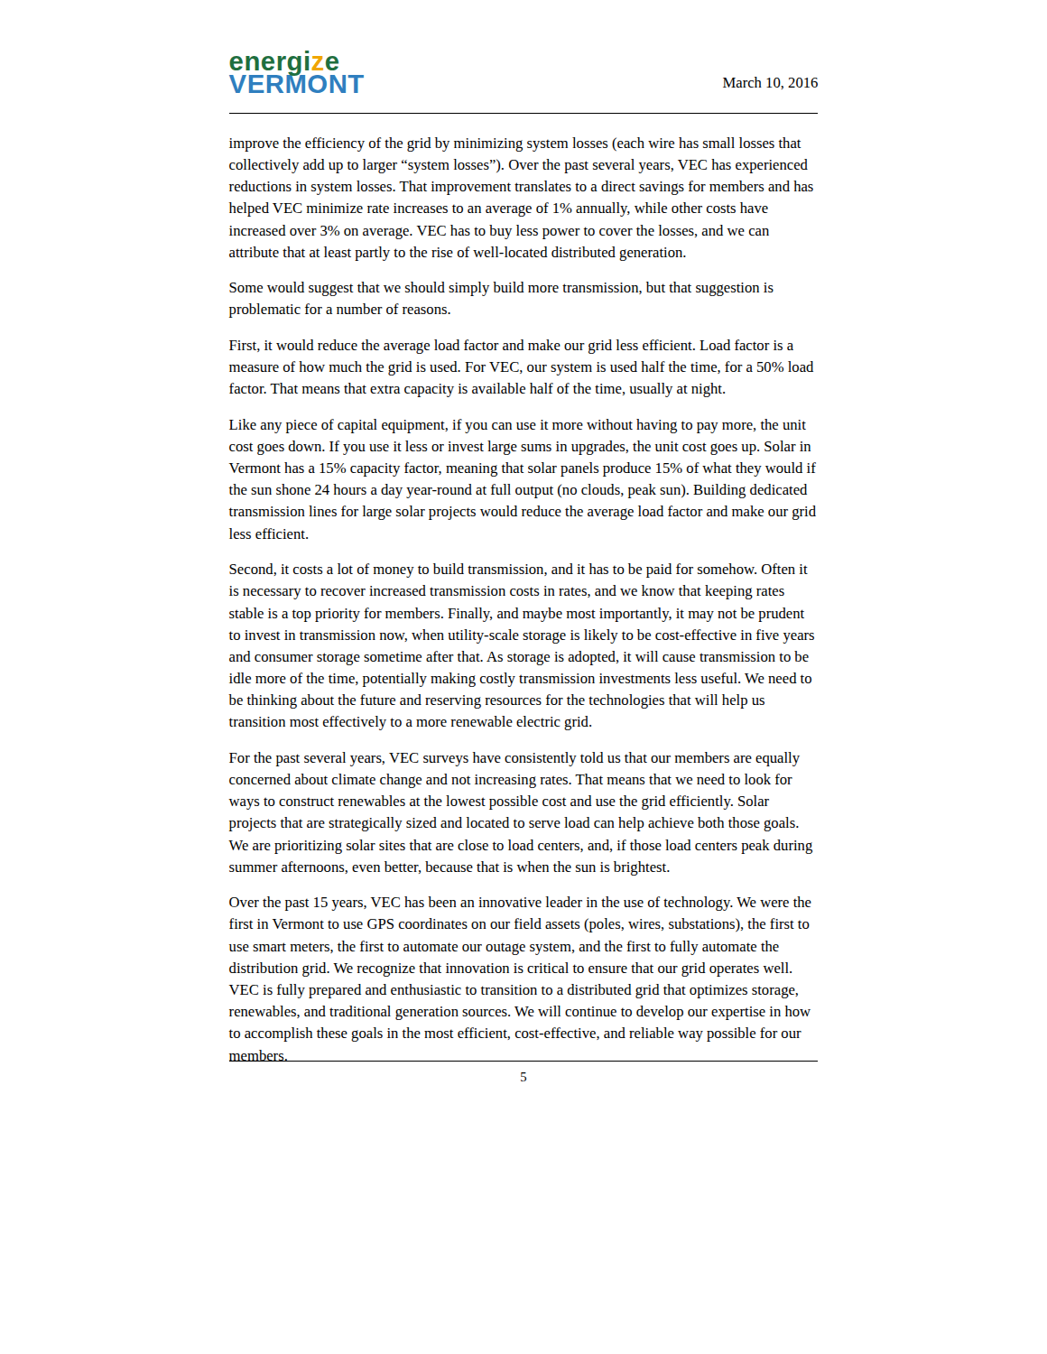energize VERMONT
March 10, 2016
improve the efficiency of the grid by minimizing system losses (each wire has small losses that collectively add up to larger “system losses”). Over the past several years, VEC has experienced reductions in system losses. That improvement translates to a direct savings for members and has helped VEC minimize rate increases to an average of 1% annually, while other costs have increased over 3% on average. VEC has to buy less power to cover the losses, and we can attribute that at least partly to the rise of well-located distributed generation.
Some would suggest that we should simply build more transmission, but that suggestion is problematic for a number of reasons.
First, it would reduce the average load factor and make our grid less efficient. Load factor is a measure of how much the grid is used. For VEC, our system is used half the time, for a 50% load factor. That means that extra capacity is available half of the time, usually at night.
Like any piece of capital equipment, if you can use it more without having to pay more, the unit cost goes down. If you use it less or invest large sums in upgrades, the unit cost goes up. Solar in Vermont has a 15% capacity factor, meaning that solar panels produce 15% of what they would if the sun shone 24 hours a day year-round at full output (no clouds, peak sun). Building dedicated transmission lines for large solar projects would reduce the average load factor and make our grid less efficient.
Second, it costs a lot of money to build transmission, and it has to be paid for somehow. Often it is necessary to recover increased transmission costs in rates, and we know that keeping rates stable is a top priority for members. Finally, and maybe most importantly, it may not be prudent to invest in transmission now, when utility-scale storage is likely to be cost-effective in five years and consumer storage sometime after that. As storage is adopted, it will cause transmission to be idle more of the time, potentially making costly transmission investments less useful. We need to be thinking about the future and reserving resources for the technologies that will help us transition most effectively to a more renewable electric grid.
For the past several years, VEC surveys have consistently told us that our members are equally concerned about climate change and not increasing rates. That means that we need to look for ways to construct renewables at the lowest possible cost and use the grid efficiently. Solar projects that are strategically sized and located to serve load can help achieve both those goals. We are prioritizing solar sites that are close to load centers, and, if those load centers peak during summer afternoons, even better, because that is when the sun is brightest.
Over the past 15 years, VEC has been an innovative leader in the use of technology. We were the first in Vermont to use GPS coordinates on our field assets (poles, wires, substations), the first to use smart meters, the first to automate our outage system, and the first to fully automate the distribution grid. We recognize that innovation is critical to ensure that our grid operates well. VEC is fully prepared and enthusiastic to transition to a distributed grid that optimizes storage, renewables, and traditional generation sources. We will continue to develop our expertise in how to accomplish these goals in the most efficient, cost-effective, and reliable way possible for our members.
5